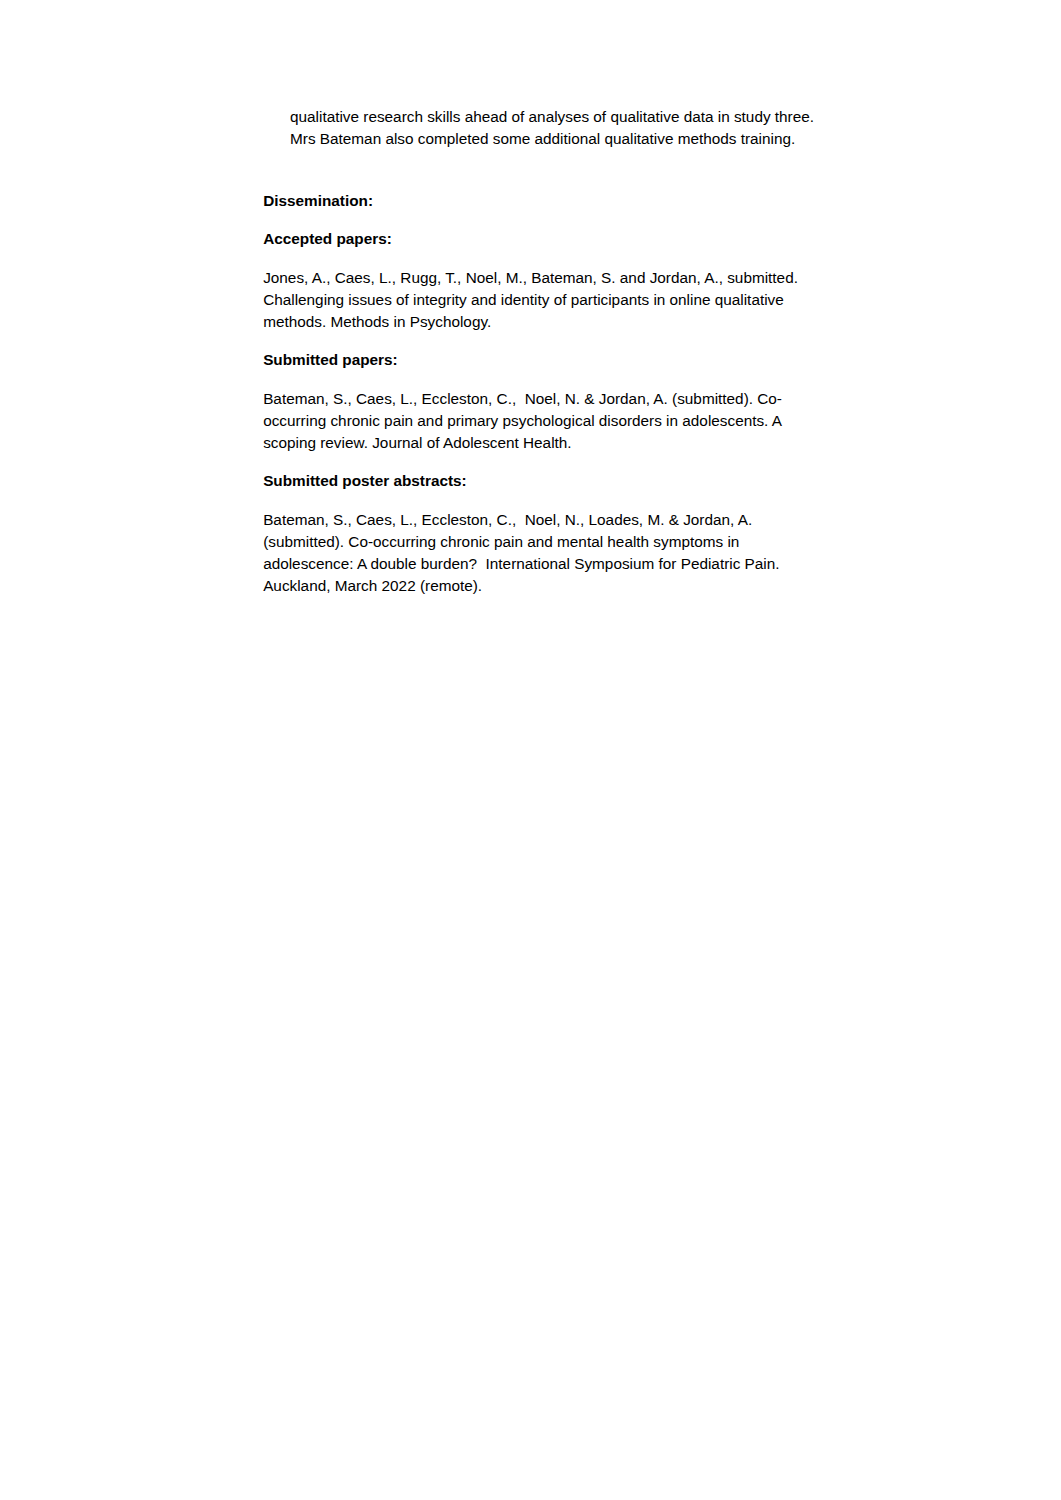qualitative research skills ahead of analyses of qualitative data in study three. Mrs Bateman also completed some additional qualitative methods training.
Dissemination:
Accepted papers:
Jones, A., Caes, L., Rugg, T., Noel, M., Bateman, S. and Jordan, A., submitted. Challenging issues of integrity and identity of participants in online qualitative methods. Methods in Psychology.
Submitted papers:
Bateman, S., Caes, L., Eccleston, C., Noel, N. & Jordan, A. (submitted). Co-occurring chronic pain and primary psychological disorders in adolescents. A scoping review. Journal of Adolescent Health.
Submitted poster abstracts:
Bateman, S., Caes, L., Eccleston, C., Noel, N., Loades, M. & Jordan, A. (submitted). Co-occurring chronic pain and mental health symptoms in adolescence: A double burden? International Symposium for Pediatric Pain. Auckland, March 2022 (remote).